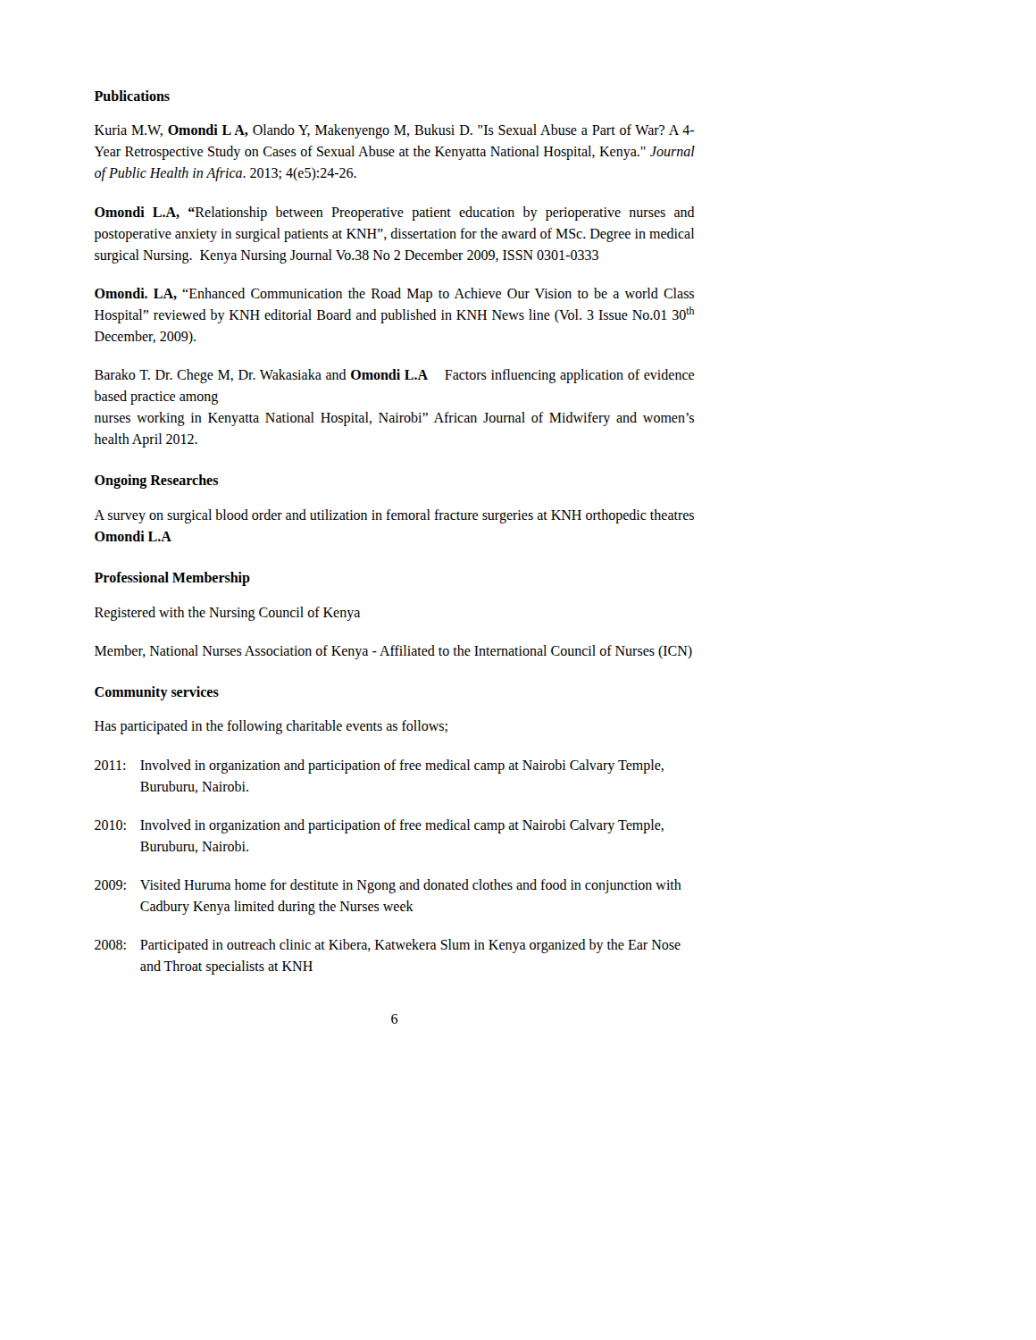Publications
Kuria M.W, Omondi L A, Olando Y, Makenyengo M, Bukusi D. "Is Sexual Abuse a Part of War? A 4-Year Retrospective Study on Cases of Sexual Abuse at the Kenyatta National Hospital, Kenya." Journal of Public Health in Africa. 2013; 4(e5):24-26.
Omondi L.A, “Relationship between Preoperative patient education by perioperative nurses and postoperative anxiety in surgical patients at KNH”, dissertation for the award of MSc. Degree in medical surgical Nursing. Kenya Nursing Journal Vo.38 No 2 December 2009, ISSN 0301-0333
Omondi. LA, “Enhanced Communication the Road Map to Achieve Our Vision to be a world Class Hospital” reviewed by KNH editorial Board and published in KNH News line (Vol. 3 Issue No.01 30th December, 2009).
Barako T. Dr. Chege M, Dr. Wakasiaka and Omondi L.A Factors influencing application of evidence based practice among
nurses working in Kenyatta National Hospital, Nairobi” African Journal of Midwifery and women’s health April 2012.
Ongoing Researches
A survey on surgical blood order and utilization in femoral fracture surgeries at KNH orthopedic theatres Omondi L.A
Professional Membership
Registered with the Nursing Council of Kenya
Member, National Nurses Association of Kenya - Affiliated to the International Council of Nurses (ICN)
Community services
Has participated in the following charitable events as follows;
2011: Involved in organization and participation of free medical camp at Nairobi Calvary Temple, Buruburu, Nairobi.
2010: Involved in organization and participation of free medical camp at Nairobi Calvary Temple, Buruburu, Nairobi.
2009: Visited Huruma home for destitute in Ngong and donated clothes and food in conjunction with Cadbury Kenya limited during the Nurses week
2008: Participated in outreach clinic at Kibera, Katwekera Slum in Kenya organized by the Ear Nose and Throat specialists at KNH
6